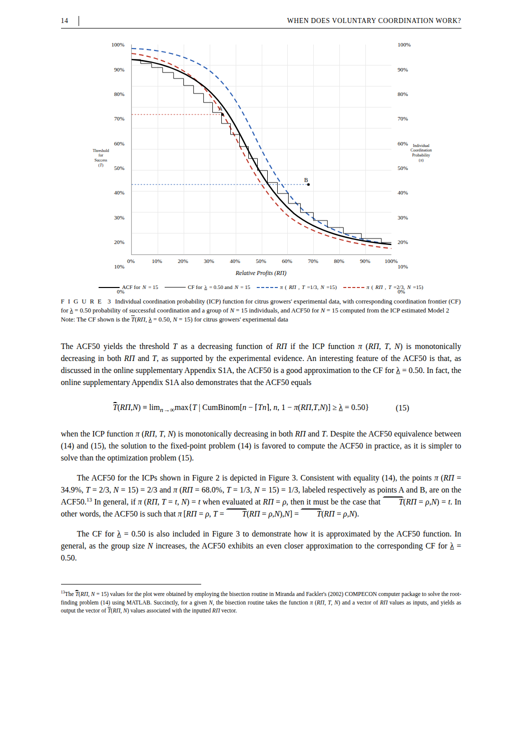14 When does voluntary coordination work?
100% 90% 80% 70% 60% 50% 40% 30% 20% 10% 0%
Threshold
for
Success
(T)
100% 90% 80% 70% 60% 50% 40% 30% 20% 10% 0%
Individual
Coordination
Probability
(π)
A B
0% 10% 20% 30% 40% 50% 60% 70% 80% 90% 100%
Relative Profits (RΠ)
ACF for N = 15 CF for λ = 0.50 and N = 15 π(RΠ, T=1/3, N=15) π(RΠ, T=2/3, N=15)
F I G U R E 3 Individual coordination probability (ICP) function for citrus growers' experimental data, with corresponding coordination frontier (CF) for λ = 0.50 probability of successful coordination and a group of N = 15 individuals, and ACF50 for N = 15 computed from the ICP estimated Model 2 Note: The CF shown is the T(RΠ, λ = 0.50, N = 15) for citrus growers' experimental data
The ACF50 yields the threshold T as a decreasing function of RΠ if the ICP function π (RΠ, T, N) is monotonically decreasing in both RΠ and T, as supported by the experimental evidence. An interesting feature of the ACF50 is that, as discussed in the online supplementary Appendix S1A, the ACF50 is a good approximation to the CF for λ = 0.50. In fact, the online supplementary Appendix S1A also demonstrates that the ACF50 equals
T(RΠ,N) ≡ limn→∞max{T | CumBinom[n − ⌈Tn⌉, n, 1 − π(RΠ,T,N)] ≥ λ = 0.50}
(15)
when the ICP function π (RΠ, T, N) is monotonically decreasing in both RΠ and T. Despite the ACF50 equivalence between (14) and (15), the solution to the fixed-point problem (14) is favored to compute the ACF50 in practice, as it is simpler to solve than the optimization problem (15).
The ACF50 for the ICPs shown in Figure 2 is depicted in Figure 3. Consistent with equality (14), the points π (RΠ = 34.9%, T = 2/3, N = 15) = 2/3 and π (RΠ = 68.0%, T = 1/3, N = 15) = 1/3, labeled respectively as points A and B, are on the ACF50.13 In general, if π (RΠ, T = t, N) = t when evaluated at RΠ = ρ, then it must be the case that T(RΠ = ρ,N) = t. In other words, the ACF50 is such that π [RΠ = ρ, T = T(RΠ = ρ,N),N] = T(RΠ = ρ,N).
The CF for λ = 0.50 is also included in Figure 3 to demonstrate how it is approximated by the ACF50 function. In general, as the group size N increases, the ACF50 exhibits an even closer approximation to the corresponding CF for λ = 0.50.
13The T(RΠ, N = 15) values for the plot were obtained by employing the bisection routine in Miranda and Fackler's (2002) COMPECON computer package to solve the root-finding problem (14) using MATLAB. Succinctly, for a given N, the bisection routine takes the function π (RΠ, T, N) and a vector of RΠ values as inputs, and yields as output the vector of T(RΠ, N) values associated with the inputted RΠ vector.